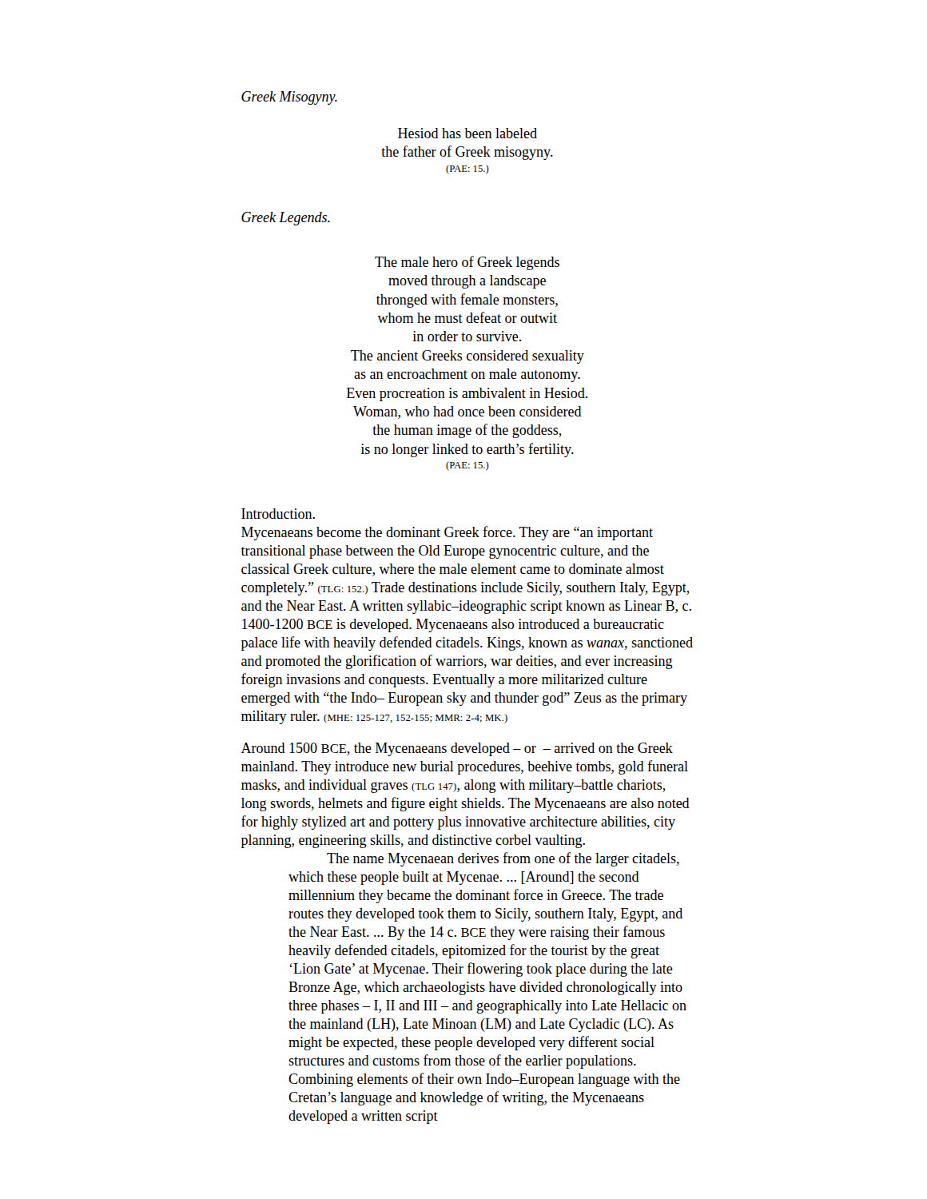Greek Misogyny.
Hesiod has been labeled
the father of Greek misogyny.
(PAE: 15.)
Greek Legends.
The male hero of Greek legends
moved through a landscape
thronged with female monsters,
whom he must defeat or outwit
in order to survive.
The ancient Greeks considered sexuality
as an encroachment on male autonomy.
Even procreation is ambivalent in Hesiod.
Woman, who had once been considered
the human image of the goddess,
is no longer linked to earth’s fertility.
(PAE: 15.)
Introduction.
Mycenaeans become the dominant Greek force. They are “an important transitional phase between the Old Europe gynocentric culture, and the classical Greek culture, where the male element came to dominate almost completely.” (TLG: 152.) Trade destinations include Sicily, southern Italy, Egypt, and the Near East. A written syllabic–ideographic script known as Linear B, c. 1400-1200 BCE is developed. Mycenaeans also introduced a bureaucratic palace life with heavily defended citadels. Kings, known as wanax, sanctioned and promoted the glorification of warriors, war deities, and ever increasing foreign invasions and conquests. Eventually a more militarized culture emerged with “the Indo– European sky and thunder god” Zeus as the primary military ruler. (MHE: 125-127, 152-155; MMR: 2-4; MK.)
Around 1500 BCE, the Mycenaeans developed – or – arrived on the Greek mainland. They introduce new burial procedures, beehive tombs, gold funeral masks, and individual graves (TLG 147), along with military–battle chariots, long swords, helmets and figure eight shields. The Mycenaeans are also noted for highly stylized art and pottery plus innovative architecture abilities, city planning, engineering skills, and distinctive corbel vaulting.
The name Mycenaean derives from one of the larger citadels, which these people built at Mycenae. ... [Around] the second millennium they became the dominant force in Greece. The trade routes they developed took them to Sicily, southern Italy, Egypt, and the Near East. ... By the 14 c. BCE they were raising their famous heavily defended citadels, epitomized for the tourist by the great ‘Lion Gate’ at Mycenae. Their flowering took place during the late Bronze Age, which archaeologists have divided chronologically into three phases – I, II and III – and geographically into Late Hellacic on the mainland (LH), Late Minoan (LM) and Late Cycladic (LC). As might be expected, these people developed very different social structures and customs from those of the earlier populations. Combining elements of their own Indo–European language with the Cretan’s language and knowledge of writing, the Mycenaeans developed a written script